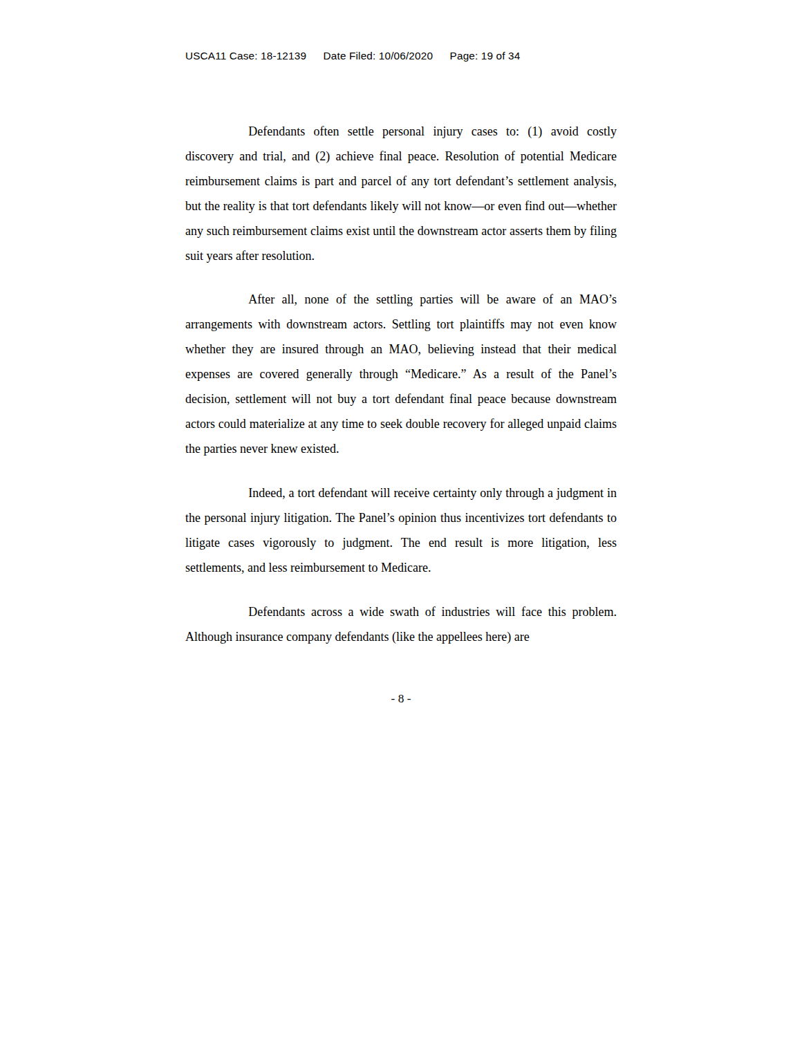USCA11 Case: 18-12139 Date Filed: 10/06/2020 Page: 19 of 34
Defendants often settle personal injury cases to: (1) avoid costly discovery and trial, and (2) achieve final peace. Resolution of potential Medicare reimbursement claims is part and parcel of any tort defendant’s settlement analysis, but the reality is that tort defendants likely will not know—or even find out—whether any such reimbursement claims exist until the downstream actor asserts them by filing suit years after resolution.
After all, none of the settling parties will be aware of an MAO’s arrangements with downstream actors. Settling tort plaintiffs may not even know whether they are insured through an MAO, believing instead that their medical expenses are covered generally through “Medicare.” As a result of the Panel’s decision, settlement will not buy a tort defendant final peace because downstream actors could materialize at any time to seek double recovery for alleged unpaid claims the parties never knew existed.
Indeed, a tort defendant will receive certainty only through a judgment in the personal injury litigation. The Panel’s opinion thus incentivizes tort defendants to litigate cases vigorously to judgment. The end result is more litigation, less settlements, and less reimbursement to Medicare.
Defendants across a wide swath of industries will face this problem. Although insurance company defendants (like the appellees here) are
- 8 -